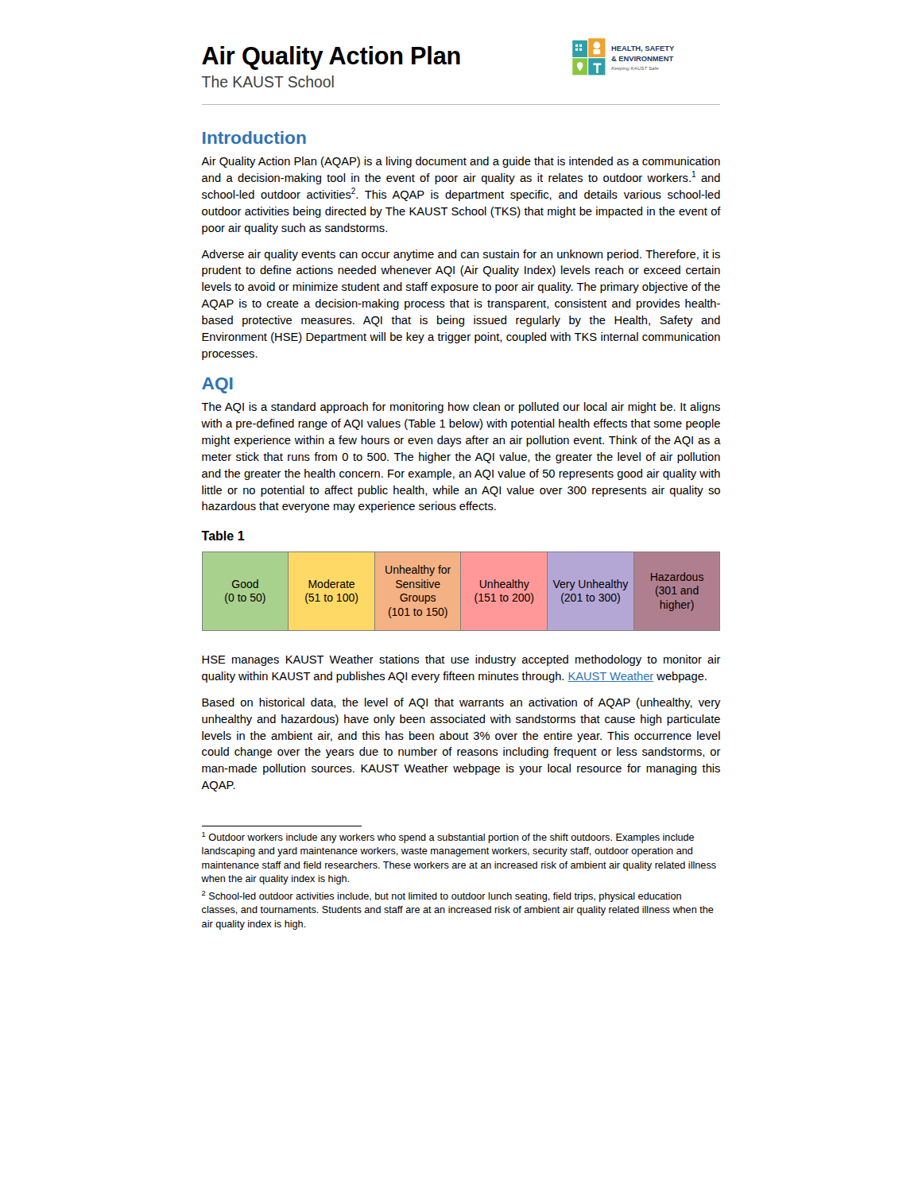Air Quality Action Plan
The KAUST School
HEALTH, SAFETY & ENVIRONMENT Keeping KAUST Safe
Introduction
Air Quality Action Plan (AQAP) is a living document and a guide that is intended as a communication and a decision-making tool in the event of poor air quality as it relates to outdoor workers.1 and school-led outdoor activities2. This AQAP is department specific, and details various school-led outdoor activities being directed by The KAUST School (TKS) that might be impacted in the event of poor air quality such as sandstorms.
Adverse air quality events can occur anytime and can sustain for an unknown period. Therefore, it is prudent to define actions needed whenever AQI (Air Quality Index) levels reach or exceed certain levels to avoid or minimize student and staff exposure to poor air quality. The primary objective of the AQAP is to create a decision-making process that is transparent, consistent and provides health-based protective measures. AQI that is being issued regularly by the Health, Safety and Environment (HSE) Department will be key a trigger point, coupled with TKS internal communication processes.
AQI
The AQI is a standard approach for monitoring how clean or polluted our local air might be. It aligns with a pre-defined range of AQI values (Table 1 below) with potential health effects that some people might experience within a few hours or even days after an air pollution event. Think of the AQI as a meter stick that runs from 0 to 500. The higher the AQI value, the greater the level of air pollution and the greater the health concern. For example, an AQI value of 50 represents good air quality with little or no potential to affect public health, while an AQI value over 300 represents air quality so hazardous that everyone may experience serious effects.
Table 1
| Good (0 to 50) | Moderate (51 to 100) | Unhealthy for Sensitive Groups (101 to 150) | Unhealthy (151 to 200) | Very Unhealthy (201 to 300) | Hazardous (301 and higher) |
HSE manages KAUST Weather stations that use industry accepted methodology to monitor air quality within KAUST and publishes AQI every fifteen minutes through. KAUST Weather webpage.
Based on historical data, the level of AQI that warrants an activation of AQAP (unhealthy, very unhealthy and hazardous) have only been associated with sandstorms that cause high particulate levels in the ambient air, and this has been about 3% over the entire year. This occurrence level could change over the years due to number of reasons including frequent or less sandstorms, or man-made pollution sources. KAUST Weather webpage is your local resource for managing this AQAP.
1 Outdoor workers include any workers who spend a substantial portion of the shift outdoors. Examples include landscaping and yard maintenance workers, waste management workers, security staff, outdoor operation and maintenance staff and field researchers. These workers are at an increased risk of ambient air quality related illness when the air quality index is high.
2 School-led outdoor activities include, but not limited to outdoor lunch seating, field trips, physical education classes, and tournaments. Students and staff are at an increased risk of ambient air quality related illness when the air quality index is high.